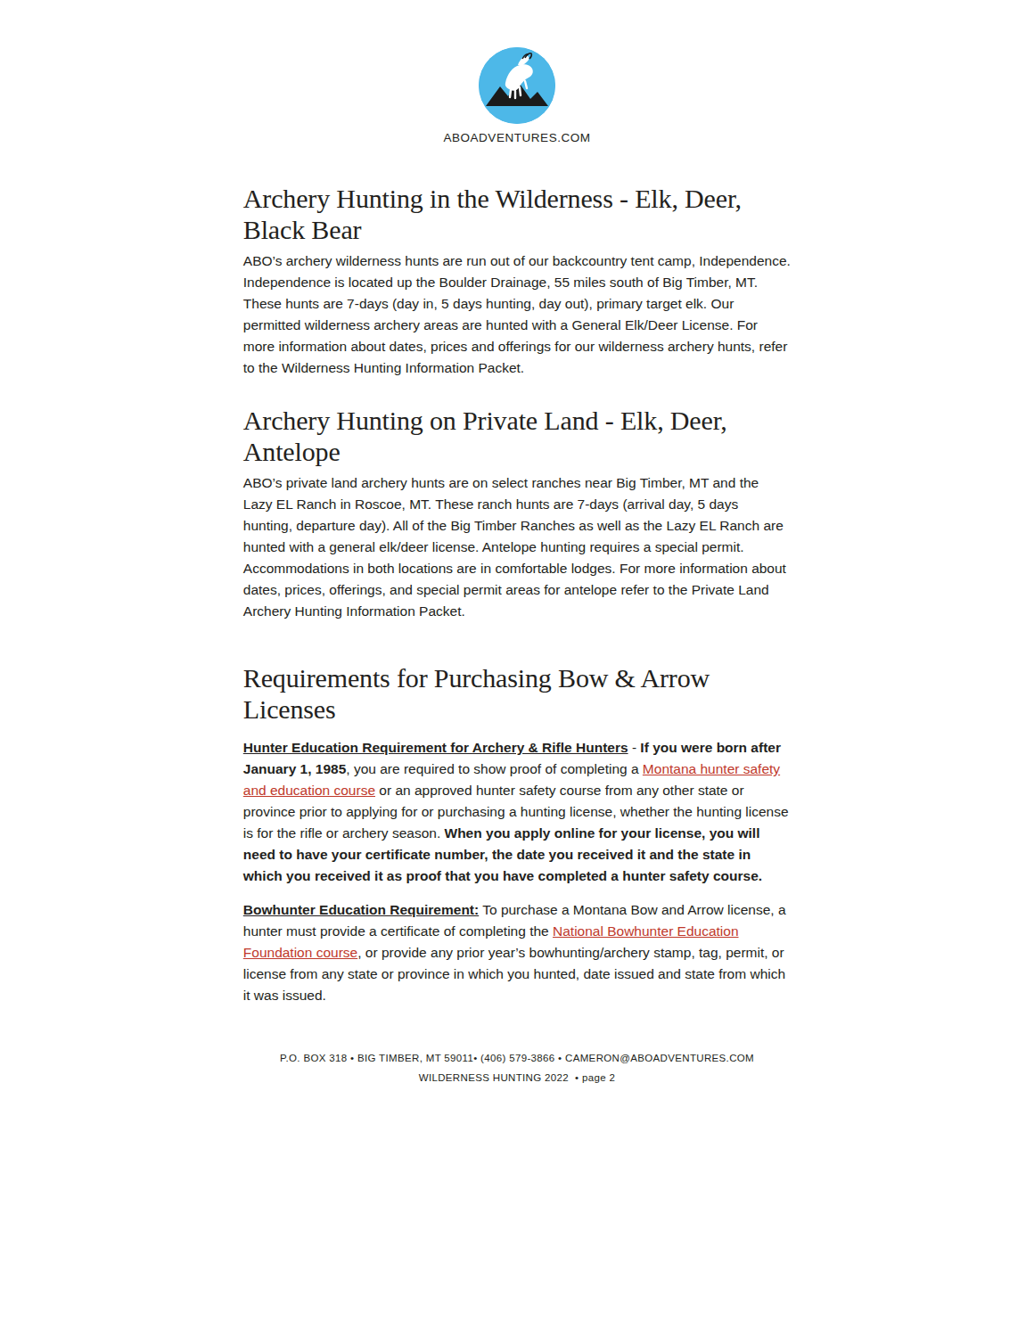ABOADVENTURES.COM
Archery Hunting in the Wilderness - Elk, Deer, Black Bear
ABO’s archery wilderness hunts are run out of our backcountry tent camp, Independence. Independence is located up the Boulder Drainage, 55 miles south of Big Timber, MT. These hunts are 7-days (day in, 5 days hunting, day out), primary target elk. Our permitted wilderness archery areas are hunted with a General Elk/Deer License. For more information about dates, prices and offerings for our wilderness archery hunts, refer to the Wilderness Hunting Information Packet.
Archery Hunting on Private Land - Elk, Deer, Antelope
ABO’s private land archery hunts are on select ranches near Big Timber, MT and the Lazy EL Ranch in Roscoe, MT. These ranch hunts are 7-days (arrival day, 5 days hunting, departure day). All of the Big Timber Ranches as well as the Lazy EL Ranch are hunted with a general elk/deer license. Antelope hunting requires a special permit. Accommodations in both locations are in comfortable lodges. For more information about dates, prices, offerings, and special permit areas for antelope refer to the Private Land Archery Hunting Information Packet.
Requirements for Purchasing Bow & Arrow Licenses
Hunter Education Requirement for Archery & Rifle Hunters - If you were born after January 1, 1985, you are required to show proof of completing a Montana hunter safety and education course or an approved hunter safety course from any other state or province prior to applying for or purchasing a hunting license, whether the hunting license is for the rifle or archery season. When you apply online for your license, you will need to have your certificate number, the date you received it and the state in which you received it as proof that you have completed a hunter safety course.
Bowhunter Education Requirement: To purchase a Montana Bow and Arrow license, a hunter must provide a certificate of completing the National Bowhunter Education Foundation course, or provide any prior year’s bowhunting/archery stamp, tag, permit, or license from any state or province in which you hunted, date issued and state from which it was issued.
P.O. BOX 318 • BIG TIMBER, MT 59011• (406) 579-3866 • CAMERON@ABOADVENTURES.COM
WILDERNESS HUNTING 2022 • page 2